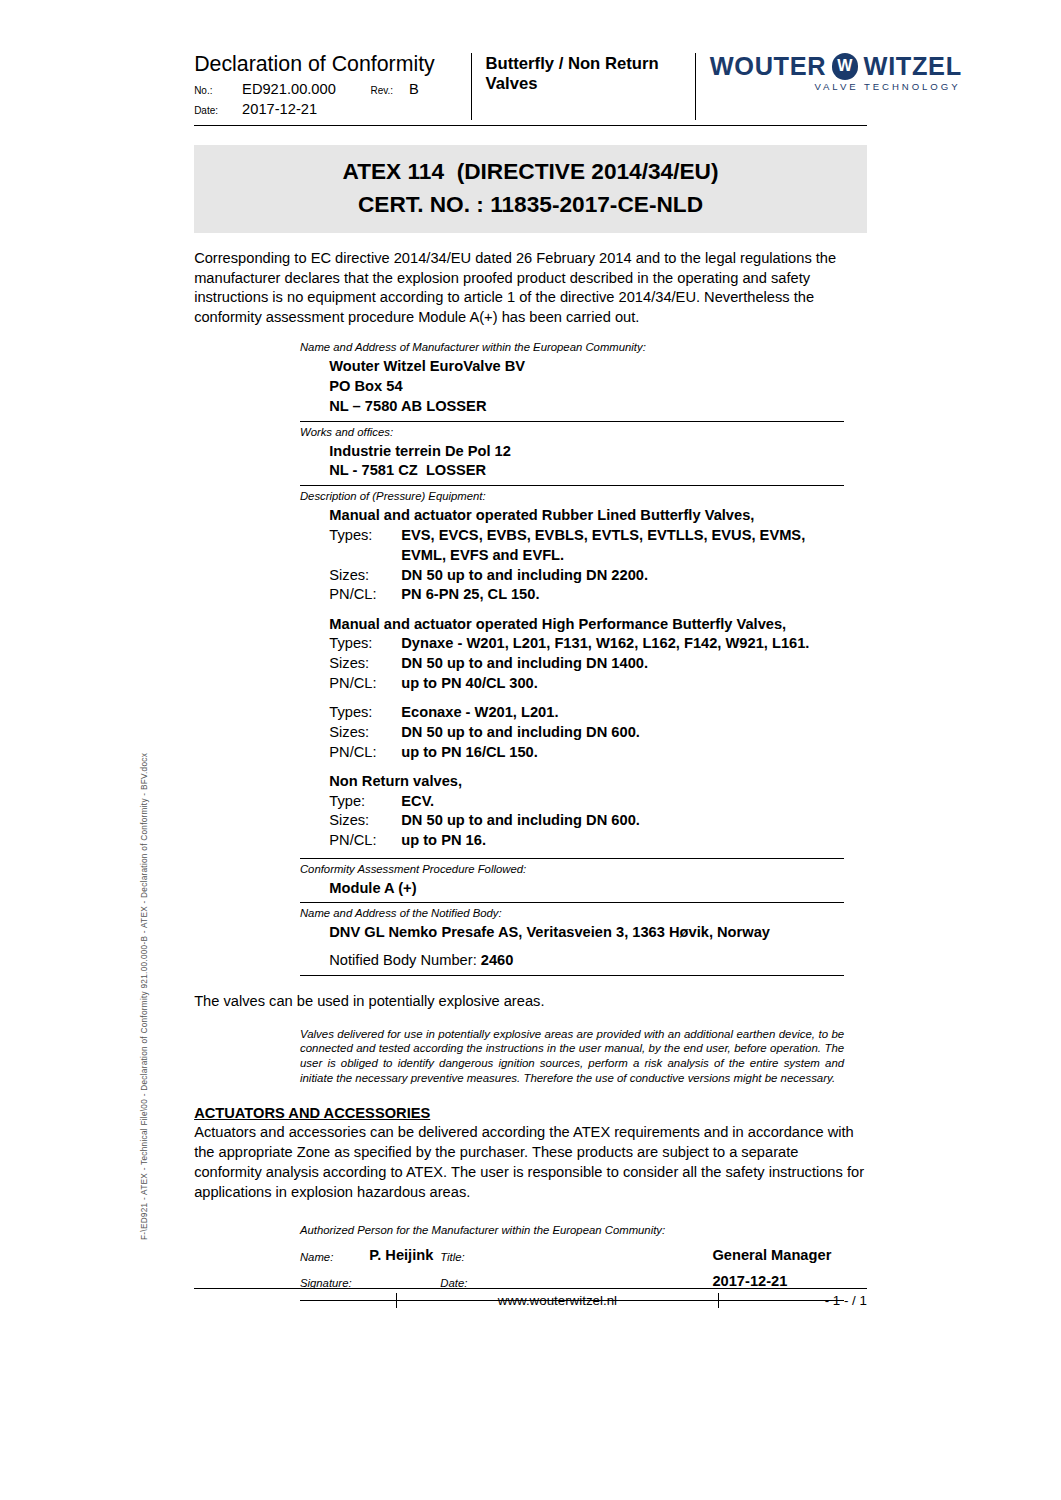F-\ED921 - ATEX - Technical File\00 - Declaration of Conformity 921.00.000-B - ATEX - Declaration of Conformity - BFV.docx
Declaration of Conformity
No.: ED921.00.000 Rev.: B
Date: 2017-12-21
Butterfly / Non Return Valves
WOUTER W WITZEL
VALVE TECHNOLOGY
ATEX 114 (DIRECTIVE 2014/34/EU)
CERT. NO. : 11835-2017-CE-NLD
Corresponding to EC directive 2014/34/EU dated 26 February 2014 and to the legal regulations the manufacturer declares that the explosion proofed product described in the operating and safety instructions is no equipment according to article 1 of the directive 2014/34/EU. Nevertheless the conformity assessment procedure Module A(+) has been carried out.
Name and Address of Manufacturer within the European Community:
Wouter Witzel EuroValve BV
PO Box 54
NL – 7580 AB LOSSER
Works and offices:
Industrie terrein De Pol 12
NL - 7581 CZ LOSSER
Description of (Pressure) Equipment:
Manual and actuator operated Rubber Lined Butterfly Valves,
| Types: | EVS, EVCS, EVBS, EVBLS, EVTLS, EVTLLS, EVUS, EVMS, EVML, EVFS and EVFL. |
| Sizes: | DN 50 up to and including DN 2200. |
| PN/CL: | PN 6-PN 25, CL 150. |
Manual and actuator operated High Performance Butterfly Valves,
| Types: | Dynaxe - W201, L201, F131, W162, L162, F142, W921, L161. |
| Sizes: | DN 50 up to and including DN 1400. |
| PN/CL: | up to PN 40/CL 300. |
| Types: | Econaxe - W201, L201. |
| Sizes: | DN 50 up to and including DN 600. |
| PN/CL: | up to PN 16/CL 150. |
Non Return valves,
| Type: | ECV. |
| Sizes: | DN 50 up to and including DN 600. |
| PN/CL: | up to PN 16. |
Conformity Assessment Procedure Followed:
Module A (+)
Name and Address of the Notified Body:
DNV GL Nemko Presafe AS, Veritasveien 3, 1363 Høvik, Norway
Notified Body Number: 2460
The valves can be used in potentially explosive areas.
Valves delivered for use in potentially explosive areas are provided with an additional earthen device, to be connected and tested according the instructions in the user manual, by the end user, before operation. The user is obliged to identify dangerous ignition sources, perform a risk analysis of the entire system and initiate the necessary preventive measures. Therefore the use of conductive versions might be necessary.
ACTUATORS AND ACCESSORIES
Actuators and accessories can be delivered according the ATEX requirements and in accordance with the appropriate Zone as specified by the purchaser. These products are subject to a separate conformity analysis according to ATEX. The user is responsible to consider all the safety instructions for applications in explosion hazardous areas.
Authorized Person for the Manufacturer within the European Community:
| Name: | P. Heijink | Title: | General Manager |
| Signature: | | Date: | 2017-12-21 |
www.wouterwitzel.nl
- 1 - / 1